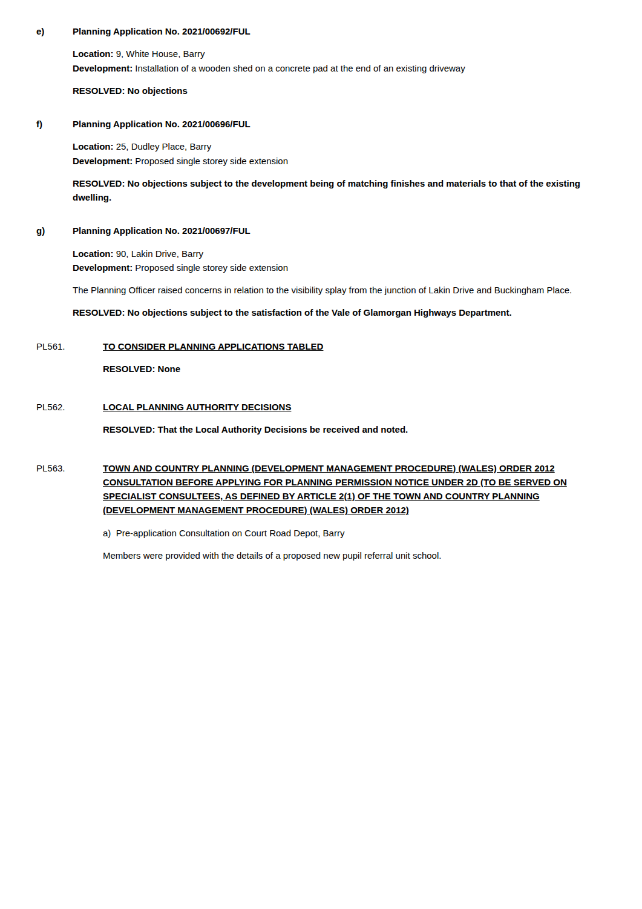e)
Planning Application No. 2021/00692/FUL
Location: 9, White House, Barry
Development: Installation of a wooden shed on a concrete pad at the end of an existing driveway
RESOLVED: No objections
f)
Planning Application No. 2021/00696/FUL
Location: 25, Dudley Place, Barry
Development: Proposed single storey side extension
RESOLVED: No objections subject to the development being of matching finishes and materials to that of the existing dwelling.
g)
Planning Application No. 2021/00697/FUL
Location: 90, Lakin Drive, Barry
Development: Proposed single storey side extension
The Planning Officer raised concerns in relation to the visibility splay from the junction of Lakin Drive and Buckingham Place.
RESOLVED: No objections subject to the satisfaction of the Vale of Glamorgan Highways Department.
PL561.
TO CONSIDER PLANNING APPLICATIONS TABLED
RESOLVED: None
PL562.
LOCAL PLANNING AUTHORITY DECISIONS
RESOLVED: That the Local Authority Decisions be received and noted.
PL563.
TOWN AND COUNTRY PLANNING (DEVELOPMENT MANAGEMENT PROCEDURE) (WALES) ORDER 2012 CONSULTATION BEFORE APPLYING FOR PLANNING PERMISSION NOTICE UNDER 2D (TO BE SERVED ON SPECIALIST CONSULTEES, AS DEFINED BY ARTICLE 2(1) OF THE TOWN AND COUNTRY PLANNING (DEVELOPMENT MANAGEMENT PROCEDURE) (WALES) ORDER 2012)
a) Pre-application Consultation on Court Road Depot, Barry
Members were provided with the details of a proposed new pupil referral unit school.